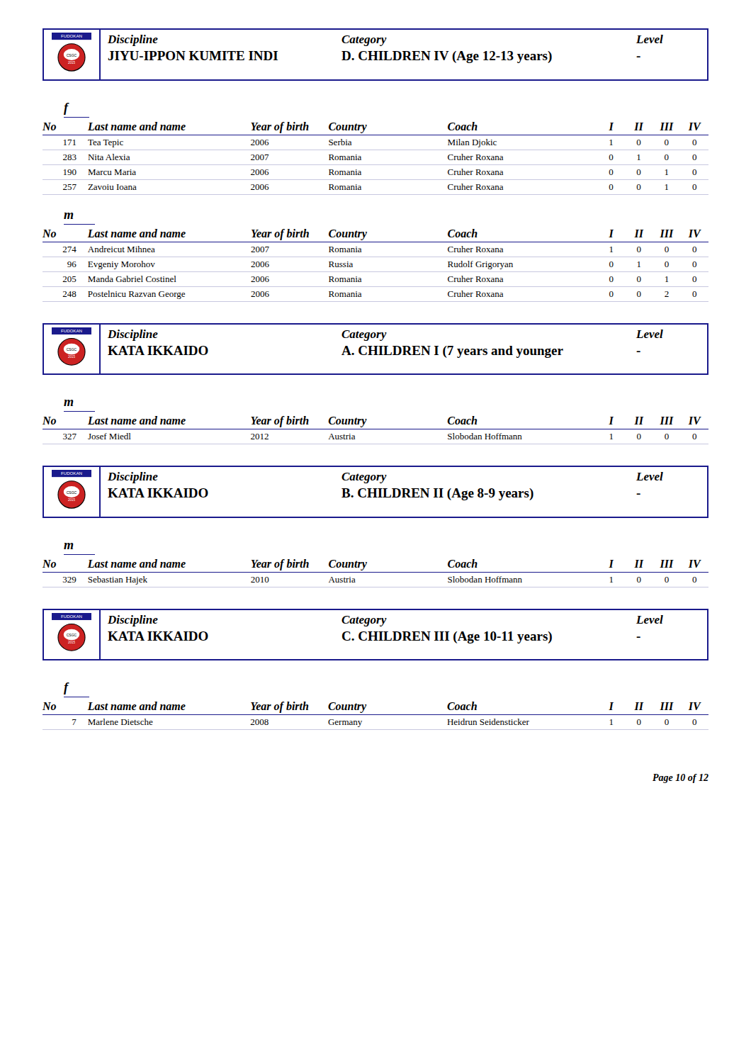Discipline
JIYU-IPPON KUMITE INDI
Category
D. CHILDREN IV (Age 12-13 years)
Level
-
f
| No | Last name and name | Year of birth | Country | Coach | I | II | III | IV |
| --- | --- | --- | --- | --- | --- | --- | --- | --- |
| 171 | Tea Tepic | 2006 | Serbia | Milan Djokic | 1 | 0 | 0 | 0 |
| 283 | Nita Alexia | 2007 | Romania | Cruher Roxana | 0 | 1 | 0 | 0 |
| 190 | Marcu Maria | 2006 | Romania | Cruher Roxana | 0 | 0 | 1 | 0 |
| 257 | Zavoiu Ioana | 2006 | Romania | Cruher Roxana | 0 | 0 | 1 | 0 |
m
| No | Last name and name | Year of birth | Country | Coach | I | II | III | IV |
| --- | --- | --- | --- | --- | --- | --- | --- | --- |
| 274 | Andreicut Mihnea | 2007 | Romania | Cruher Roxana | 1 | 0 | 0 | 0 |
| 96 | Evgeniy Morohov | 2006 | Russia | Rudolf Grigoryan | 0 | 1 | 0 | 0 |
| 205 | Manda Gabriel Costinel | 2006 | Romania | Cruher Roxana | 0 | 0 | 1 | 0 |
| 248 | Postelnicu Razvan George | 2006 | Romania | Cruher Roxana | 0 | 0 | 2 | 0 |
Discipline
KATA IKKAIDO
Category
A. CHILDREN I (7 years and younger
Level
-
m
| No | Last name and name | Year of birth | Country | Coach | I | II | III | IV |
| --- | --- | --- | --- | --- | --- | --- | --- | --- |
| 327 | Josef Miedl | 2012 | Austria | Slobodan Hoffmann | 1 | 0 | 0 | 0 |
Discipline
KATA IKKAIDO
Category
B. CHILDREN II (Age 8-9 years)
Level
-
m
| No | Last name and name | Year of birth | Country | Coach | I | II | III | IV |
| --- | --- | --- | --- | --- | --- | --- | --- | --- |
| 329 | Sebastian Hajek | 2010 | Austria | Slobodan Hoffmann | 1 | 0 | 0 | 0 |
Discipline
KATA IKKAIDO
Category
C. CHILDREN III (Age 10-11 years)
Level
-
f
| No | Last name and name | Year of birth | Country | Coach | I | II | III | IV |
| --- | --- | --- | --- | --- | --- | --- | --- | --- |
| 7 | Marlene Dietsche | 2008 | Germany | Heidrun Seidensticker | 1 | 0 | 0 | 0 |
Page 10 of 12